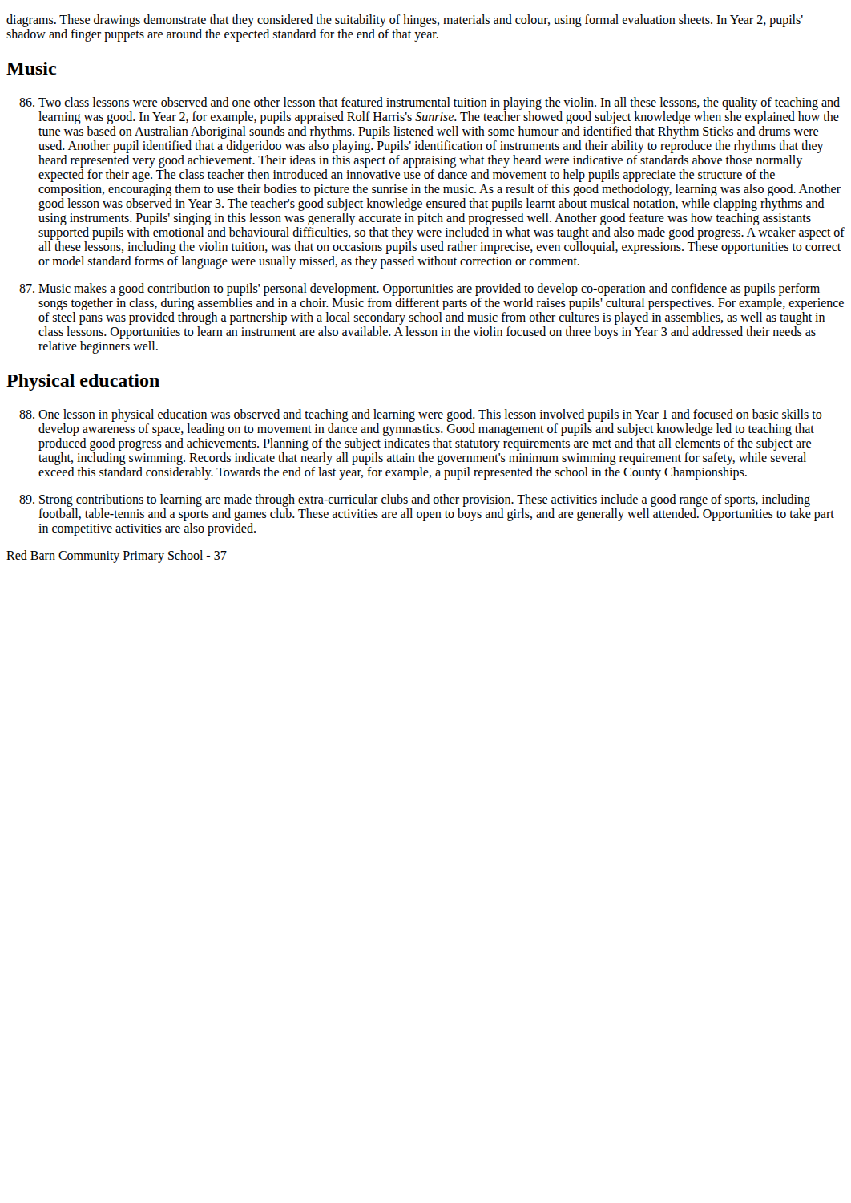diagrams. These drawings demonstrate that they considered the suitability of hinges, materials and colour, using formal evaluation sheets. In Year 2, pupils' shadow and finger puppets are around the expected standard for the end of that year.
Music
Two class lessons were observed and one other lesson that featured instrumental tuition in playing the violin. In all these lessons, the quality of teaching and learning was good. In Year 2, for example, pupils appraised Rolf Harris's Sunrise. The teacher showed good subject knowledge when she explained how the tune was based on Australian Aboriginal sounds and rhythms. Pupils listened well with some humour and identified that Rhythm Sticks and drums were used. Another pupil identified that a didgeridoo was also playing. Pupils' identification of instruments and their ability to reproduce the rhythms that they heard represented very good achievement. Their ideas in this aspect of appraising what they heard were indicative of standards above those normally expected for their age. The class teacher then introduced an innovative use of dance and movement to help pupils appreciate the structure of the composition, encouraging them to use their bodies to picture the sunrise in the music. As a result of this good methodology, learning was also good. Another good lesson was observed in Year 3. The teacher's good subject knowledge ensured that pupils learnt about musical notation, while clapping rhythms and using instruments. Pupils' singing in this lesson was generally accurate in pitch and progressed well. Another good feature was how teaching assistants supported pupils with emotional and behavioural difficulties, so that they were included in what was taught and also made good progress. A weaker aspect of all these lessons, including the violin tuition, was that on occasions pupils used rather imprecise, even colloquial, expressions. These opportunities to correct or model standard forms of language were usually missed, as they passed without correction or comment.
Music makes a good contribution to pupils' personal development. Opportunities are provided to develop co-operation and confidence as pupils perform songs together in class, during assemblies and in a choir. Music from different parts of the world raises pupils' cultural perspectives. For example, experience of steel pans was provided through a partnership with a local secondary school and music from other cultures is played in assemblies, as well as taught in class lessons. Opportunities to learn an instrument are also available. A lesson in the violin focused on three boys in Year 3 and addressed their needs as relative beginners well.
Physical education
One lesson in physical education was observed and teaching and learning were good. This lesson involved pupils in Year 1 and focused on basic skills to develop awareness of space, leading on to movement in dance and gymnastics. Good management of pupils and subject knowledge led to teaching that produced good progress and achievements. Planning of the subject indicates that statutory requirements are met and that all elements of the subject are taught, including swimming. Records indicate that nearly all pupils attain the government's minimum swimming requirement for safety, while several exceed this standard considerably. Towards the end of last year, for example, a pupil represented the school in the County Championships.
Strong contributions to learning are made through extra-curricular clubs and other provision. These activities include a good range of sports, including football, table-tennis and a sports and games club. These activities are all open to boys and girls, and are generally well attended. Opportunities to take part in competitive activities are also provided.
Red Barn Community Primary School - 37